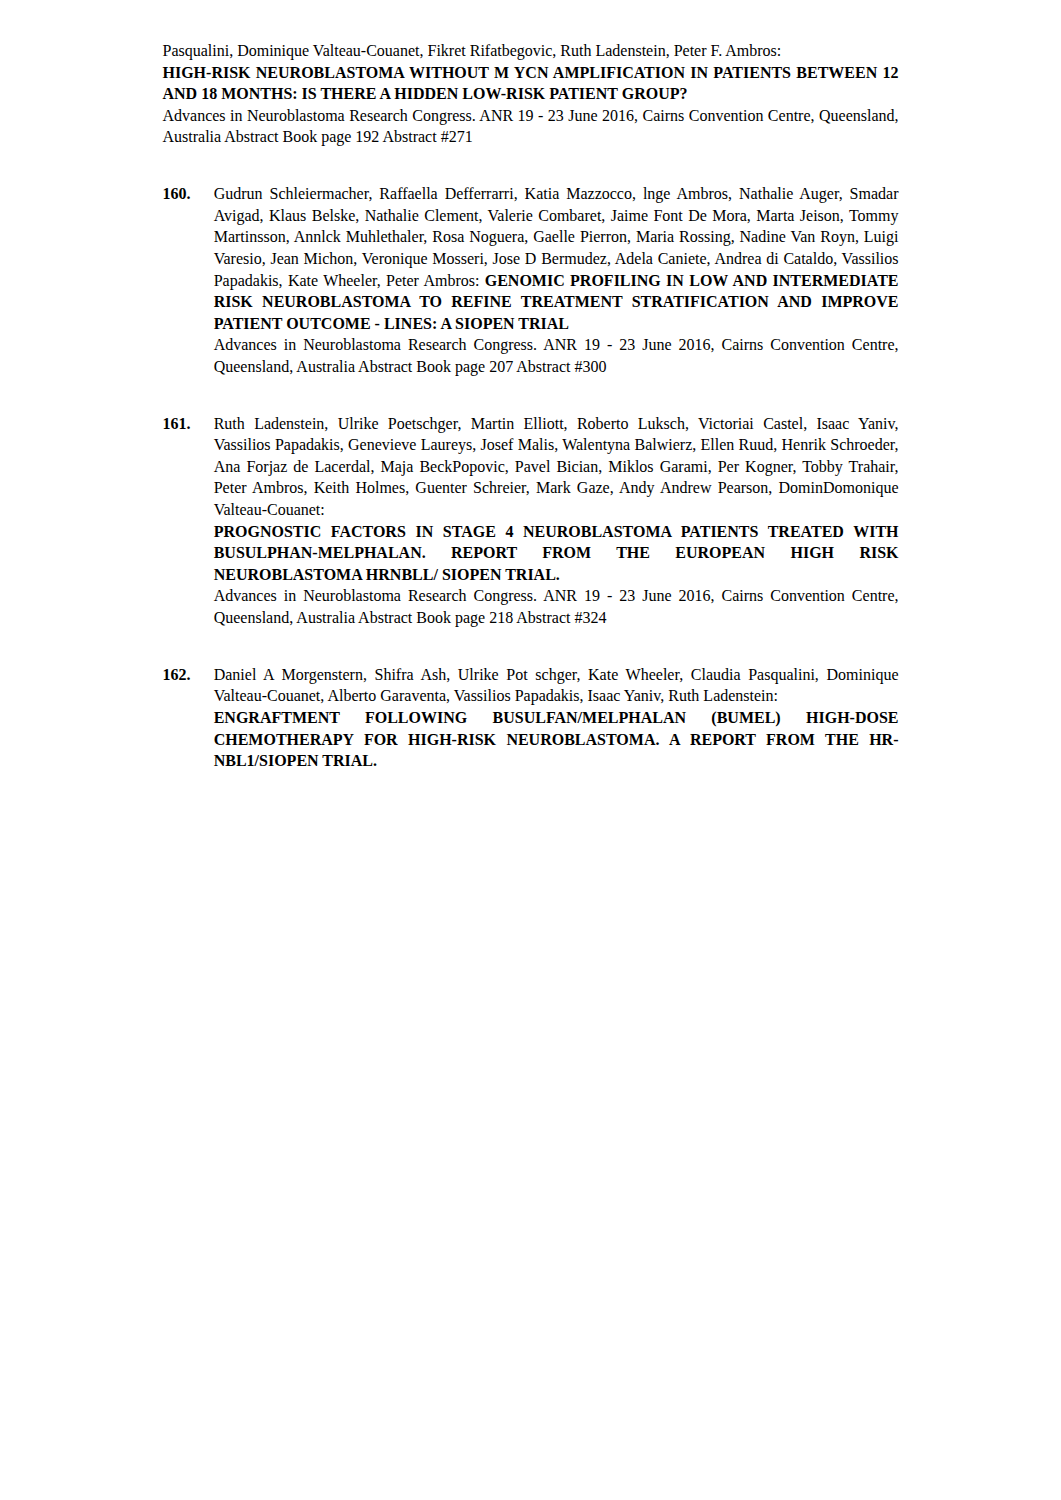Pasqualini, Dominique Valteau-Couanet, Fikret Rifatbegovic, Ruth Ladenstein, Peter F. Ambros:
HIGH-RISK NEUROBLASTOMA WITHOUT M YCN AMPLIFICATION IN PATIENTS BETWEEN 12 AND 18 MONTHS: IS THERE A HIDDEN LOW-RISK PATIENT GROUP?
Advances in Neuroblastoma Research Congress. ANR 19 - 23 June 2016, Cairns Convention Centre, Queensland, Australia Abstract Book page 192 Abstract #271
160.
Gudrun Schleiermacher, Raffaella Defferrarri, Katia Mazzocco, lnge Ambros, Nathalie Auger, Smadar Avigad, Klaus Belske, Nathalie Clement, Valerie Combaret, Jaime Font De Mora, Marta Jeison, Tommy Martinsson, Annlck Muhlethaler, Rosa Noguera, Gaelle Pierron, Maria Rossing, Nadine Van Royn, Luigi Varesio, Jean Michon, Veronique Mosseri, Jose D Bermudez, Adela Caniete, Andrea di Cataldo, Vassilios Papadakis, Kate Wheeler, Peter Ambros: GENOMIC PROFILING IN LOW AND INTERMEDIATE RISK NEUROBLASTOMA TO REFINE TREATMENT STRATIFICATION AND IMPROVE PATIENT OUTCOME - LINES: A SIOPEN TRIAL
Advances in Neuroblastoma Research Congress. ANR 19 - 23 June 2016, Cairns Convention Centre, Queensland, Australia Abstract Book page 207 Abstract #300
161.
Ruth Ladenstein, Ulrike Poetschger, Martin Elliott, Roberto Luksch, Victoriai Castel, Isaac Yaniv, Vassilios Papadakis, Genevieve Laureys, Josef Malis, Walentyna Balwierz, Ellen Ruud, Henrik Schroeder, Ana Forjaz de Lacerdal, Maja BeckPopovic, Pavel Bician, Miklos Garami, Per Kogner, Tobby Trahair, Peter Ambros, Keith Holmes, Guenter Schreier, Mark Gaze, Andy Andrew Pearson, DominDomonique Valteau-Couanet:
PROGNOSTIC FACTORS IN STAGE 4 NEUROBLASTOMA PATIENTS TREATED WITH BUSULPHAN-MELPHALAN. REPORT FROM THE EUROPEAN HIGH RISK NEUROBLASTOMA HRNBLL/ SIOPEN TRIAL.
Advances in Neuroblastoma Research Congress. ANR 19 - 23 June 2016, Cairns Convention Centre, Queensland, Australia Abstract Book page 218 Abstract #324
162.
Daniel A Morgenstern, Shifra Ash, Ulrike Pot schger, Kate Wheeler, Claudia Pasqualini, Dominique Valteau-Couanet, Alberto Garaventa, Vassilios Papadakis, Isaac Yaniv, Ruth Ladenstein:
ENGRAFTMENT FOLLOWING BUSULFAN/MELPHALAN (BUMEL) HIGH-DOSE CHEMOTHERAPY FOR HIGH-RISK NEUROBLASTOMA. A REPORT FROM THE HR-NBL1/SIOPEN TRIAL.